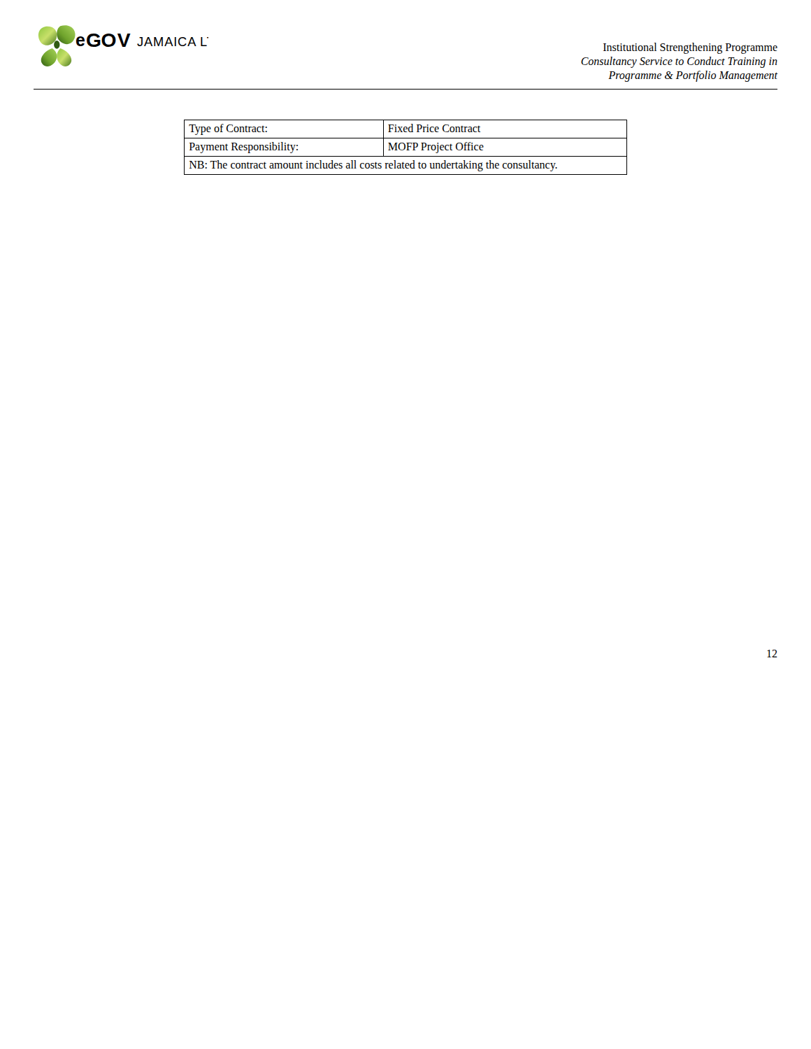e G O V JAMAICA LTD
Institutional Strengthening Programme
Consultancy Service to Conduct Training in
Programme & Portfolio Management
| Type of Contract: | Fixed Price Contract |
| Payment Responsibility: | MOFP Project Office |
| NB: The contract amount includes all costs related to undertaking the consultancy. |
12